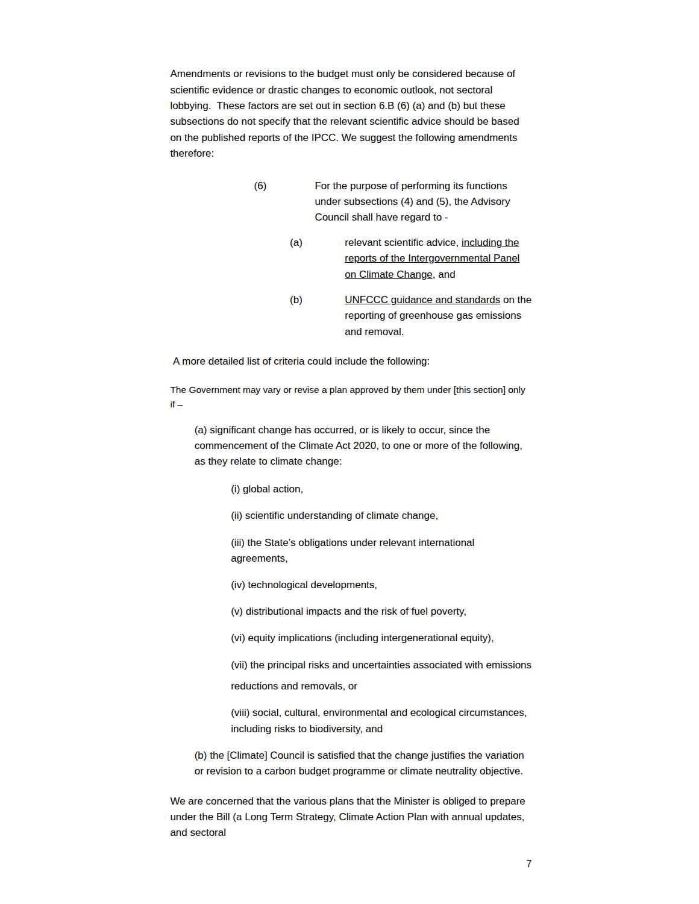Amendments or revisions to the budget must only be considered because of scientific evidence or drastic changes to economic outlook, not sectoral lobbying. These factors are set out in section 6.B (6) (a) and (b) but these subsections do not specify that the relevant scientific advice should be based on the published reports of the IPCC. We suggest the following amendments therefore:
(6)
For the purpose of performing its functions under subsections (4) and (5), the Advisory Council shall have regard to -
(a)
relevant scientific advice, including the reports of the Intergovernmental Panel on Climate Change, and
(b)
UNFCCC guidance and standards on the reporting of greenhouse gas emissions and removal.
A more detailed list of criteria could include the following:
The Government may vary or revise a plan approved by them under [this section] only if –
(a) significant change has occurred, or is likely to occur, since the commencement of the Climate Act 2020, to one or more of the following, as they relate to climate change:
(i) global action,
(ii) scientific understanding of climate change,
(iii) the State’s obligations under relevant international agreements,
(iv) technological developments,
(v) distributional impacts and the risk of fuel poverty,
(vi) equity implications (including intergenerational equity),
(vii) the principal risks and uncertainties associated with emissions
reductions and removals, or
(viii) social, cultural, environmental and ecological circumstances, including risks to biodiversity, and
(b) the [Climate] Council is satisfied that the change justifies the variation or revision to a carbon budget programme or climate neutrality objective.
We are concerned that the various plans that the Minister is obliged to prepare under the Bill (a Long Term Strategy, Climate Action Plan with annual updates, and sectoral
7